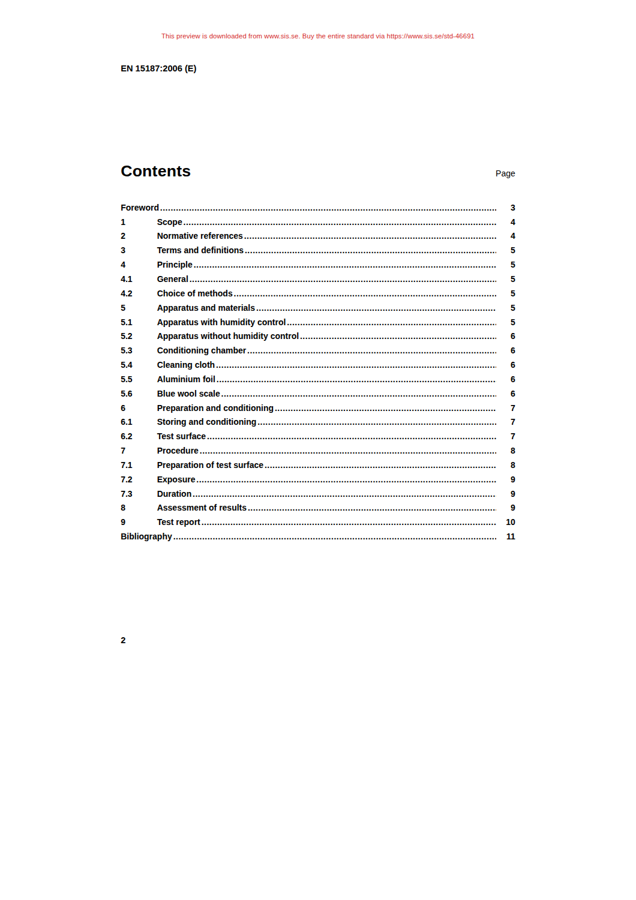This preview is downloaded from www.sis.se. Buy the entire standard via https://www.sis.se/std-46691
EN 15187:2006 (E)
Contents
Page
Foreword ........................................................................................................................................... 3
1 Scope ................................................................................................................................................. 4
2 Normative references ......................................................................................................................... 4
3 Terms and definitions ......................................................................................................................... 5
4 Principle .......................................................................................................................................... 5
4.1 General ............................................................................................................................................. 5
4.2 Choice of methods ............................................................................................................................. 5
5 Apparatus and materials .................................................................................................................... 5
5.1 Apparatus with humidity control ....................................................................................................... 5
5.2 Apparatus without humidity control ................................................................................................. 6
5.3 Conditioning chamber ....................................................................................................................... 6
5.4 Cleaning cloth ................................................................................................................................. 6
5.5 Aluminium foil ................................................................................................................................. 6
5.6 Blue wool scale ............................................................................................................................... 6
6 Preparation and conditioning .......................................................................................................... 7
6.1 Storing and conditioning ................................................................................................................... 7
6.2 Test surface ..................................................................................................................................... 7
7 Procedure ....................................................................................................................................... 8
7.1 Preparation of test surface ............................................................................................................... 8
7.2 Exposure ......................................................................................................................................... 9
7.3 Duration ........................................................................................................................................... 9
8 Assessment of results ....................................................................................................................... 9
9 Test report ..................................................................................................................................... 10
Bibliography ..................................................................................................................................... 11
2